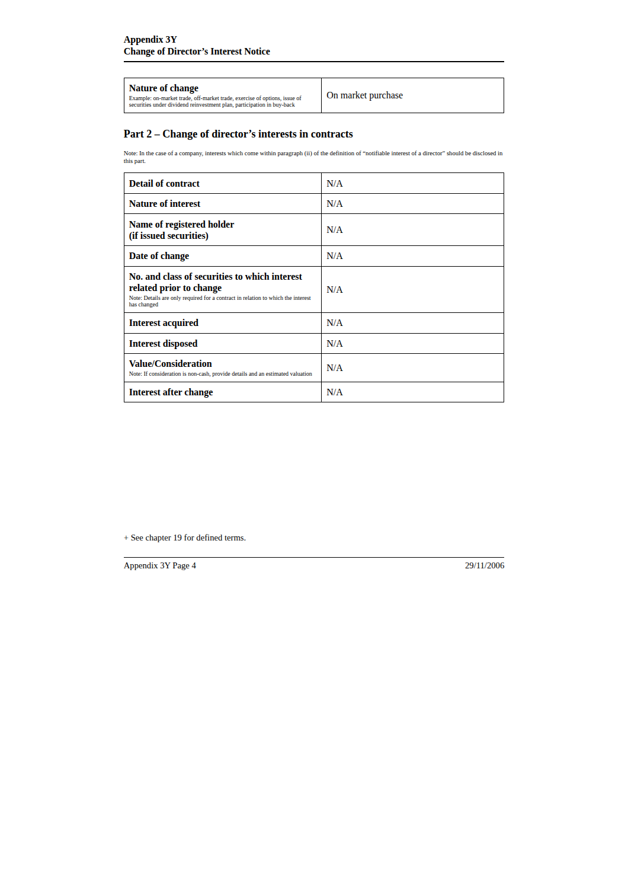Appendix 3Y
Change of Director’s Interest Notice
| Nature of change Example: on-market trade, off-market trade, exercise of options, issue of securities under dividend reinvestment plan, participation in buy-back | On market purchase |
Part 2 – Change of director’s interests in contracts
Note: In the case of a company, interests which come within paragraph (ii) of the definition of “notifiable interest of a director” should be disclosed in this part.
| Detail of contract | N/A |
| Nature of interest | N/A |
| Name of registered holder (if issued securities) | N/A |
| Date of change | N/A |
| No. and class of securities to which interest related prior to change Note: Details are only required for a contract in relation to which the interest has changed | N/A |
| Interest acquired | N/A |
| Interest disposed | N/A |
| Value/Consideration Note: If consideration is non-cash, provide details and an estimated valuation | N/A |
| Interest after change | N/A |
+ See chapter 19 for defined terms.
Appendix 3Y Page 4 29/11/2006